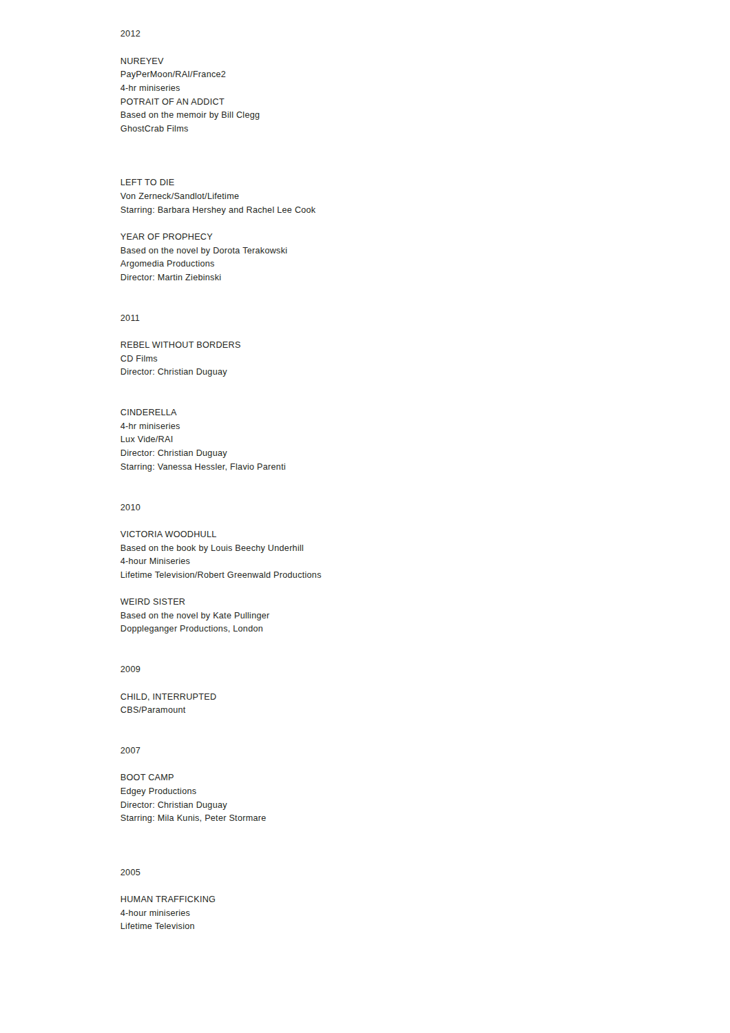2012
NUREYEV
PayPerMoon/RAI/France2
4-hr miniseries
POTRAIT OF AN ADDICT
Based on the memoir by Bill Clegg
GhostCrab Films
LEFT TO DIE
Von Zerneck/Sandlot/Lifetime
Starring: Barbara Hershey and Rachel Lee Cook
YEAR OF PROPHECY
Based on the novel by Dorota Terakowski
Argomedia Productions
Director: Martin Ziebinski
2011
REBEL WITHOUT BORDERS
CD Films
Director: Christian Duguay
CINDERELLA
4-hr miniseries
Lux Vide/RAI
Director: Christian Duguay
Starring: Vanessa Hessler, Flavio Parenti
2010
VICTORIA WOODHULL
Based on the book by Louis Beechy Underhill
4-hour Miniseries
Lifetime Television/Robert Greenwald Productions
WEIRD SISTER
Based on the novel by Kate Pullinger
Doppleganger Productions, London
2009
CHILD, INTERRUPTED
CBS/Paramount
2007
BOOT CAMP
Edgey Productions
Director: Christian Duguay
Starring: Mila Kunis, Peter Stormare
2005
HUMAN TRAFFICKING
4-hour miniseries
Lifetime Television